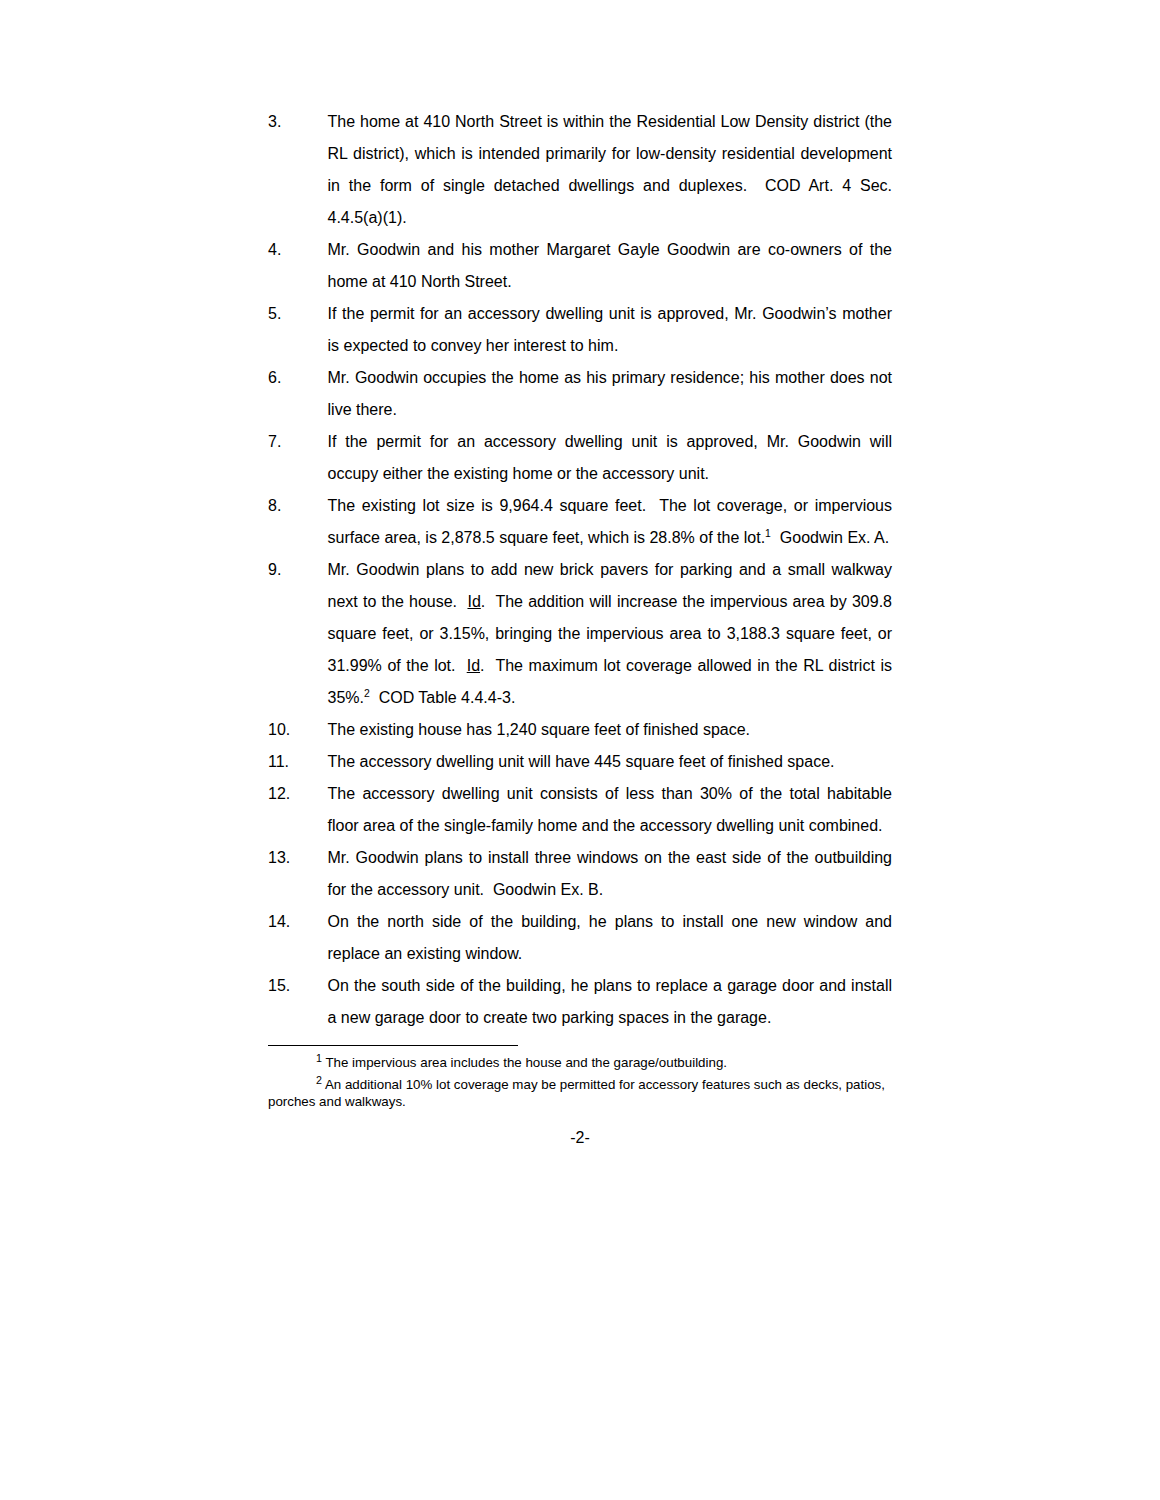3. The home at 410 North Street is within the Residential Low Density district (the RL district), which is intended primarily for low-density residential development in the form of single detached dwellings and duplexes. COD Art. 4 Sec. 4.4.5(a)(1).
4. Mr. Goodwin and his mother Margaret Gayle Goodwin are co-owners of the home at 410 North Street.
5. If the permit for an accessory dwelling unit is approved, Mr. Goodwin’s mother is expected to convey her interest to him.
6. Mr. Goodwin occupies the home as his primary residence; his mother does not live there.
7. If the permit for an accessory dwelling unit is approved, Mr. Goodwin will occupy either the existing home or the accessory unit.
8. The existing lot size is 9,964.4 square feet. The lot coverage, or impervious surface area, is 2,878.5 square feet, which is 28.8% of the lot.1 Goodwin Ex. A.
9. Mr. Goodwin plans to add new brick pavers for parking and a small walkway next to the house. Id. The addition will increase the impervious area by 309.8 square feet, or 3.15%, bringing the impervious area to 3,188.3 square feet, or 31.99% of the lot. Id. The maximum lot coverage allowed in the RL district is 35%.2 COD Table 4.4.4-3.
10. The existing house has 1,240 square feet of finished space.
11. The accessory dwelling unit will have 445 square feet of finished space.
12. The accessory dwelling unit consists of less than 30% of the total habitable floor area of the single-family home and the accessory dwelling unit combined.
13. Mr. Goodwin plans to install three windows on the east side of the outbuilding for the accessory unit. Goodwin Ex. B.
14. On the north side of the building, he plans to install one new window and replace an existing window.
15. On the south side of the building, he plans to replace a garage door and install a new garage door to create two parking spaces in the garage.
1 The impervious area includes the house and the garage/outbuilding.
2 An additional 10% lot coverage may be permitted for accessory features such as decks, patios, porches and walkways.
-2-